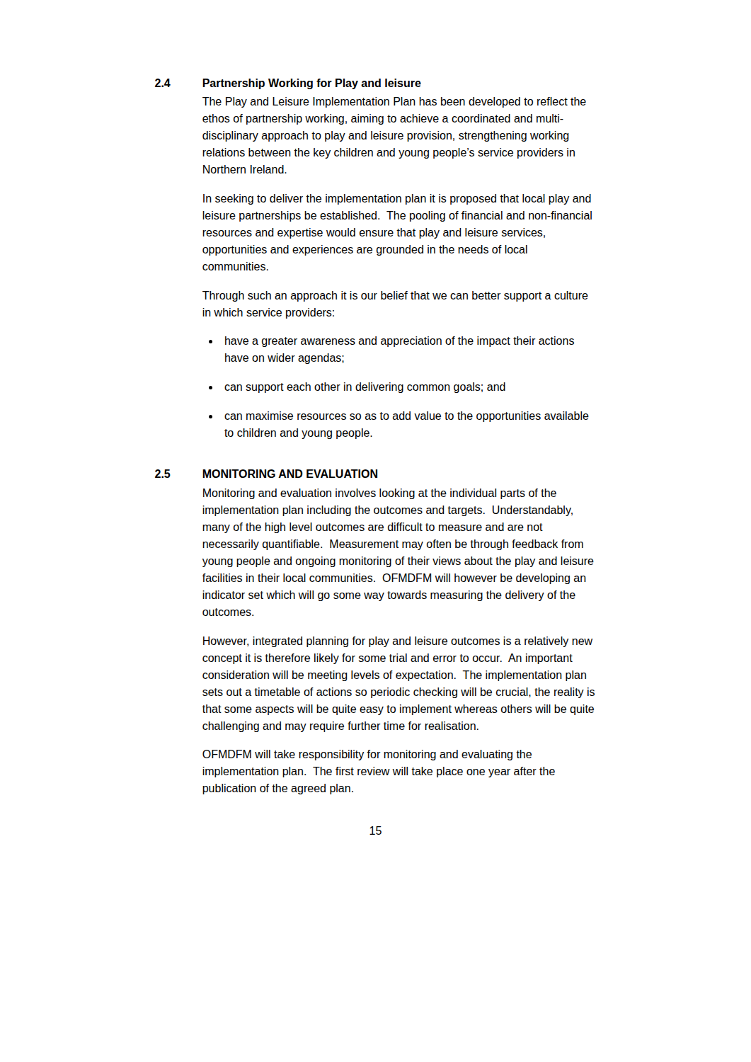2.4
Partnership Working for Play and leisure
The Play and Leisure Implementation Plan has been developed to reflect the ethos of partnership working, aiming to achieve a coordinated and multi-disciplinary approach to play and leisure provision, strengthening working relations between the key children and young people’s service providers in Northern Ireland.
In seeking to deliver the implementation plan it is proposed that local play and leisure partnerships be established. The pooling of financial and non-financial resources and expertise would ensure that play and leisure services, opportunities and experiences are grounded in the needs of local communities.
Through such an approach it is our belief that we can better support a culture in which service providers:
have a greater awareness and appreciation of the impact their actions have on wider agendas;
can support each other in delivering common goals; and
can maximise resources so as to add value to the opportunities available to children and young people.
2.5
MONITORING AND EVALUATION
Monitoring and evaluation involves looking at the individual parts of the implementation plan including the outcomes and targets. Understandably, many of the high level outcomes are difficult to measure and are not necessarily quantifiable. Measurement may often be through feedback from young people and ongoing monitoring of their views about the play and leisure facilities in their local communities. OFMDFM will however be developing an indicator set which will go some way towards measuring the delivery of the outcomes.
However, integrated planning for play and leisure outcomes is a relatively new concept it is therefore likely for some trial and error to occur. An important consideration will be meeting levels of expectation. The implementation plan sets out a timetable of actions so periodic checking will be crucial, the reality is that some aspects will be quite easy to implement whereas others will be quite challenging and may require further time for realisation.
OFMDFM will take responsibility for monitoring and evaluating the implementation plan. The first review will take place one year after the publication of the agreed plan.
15